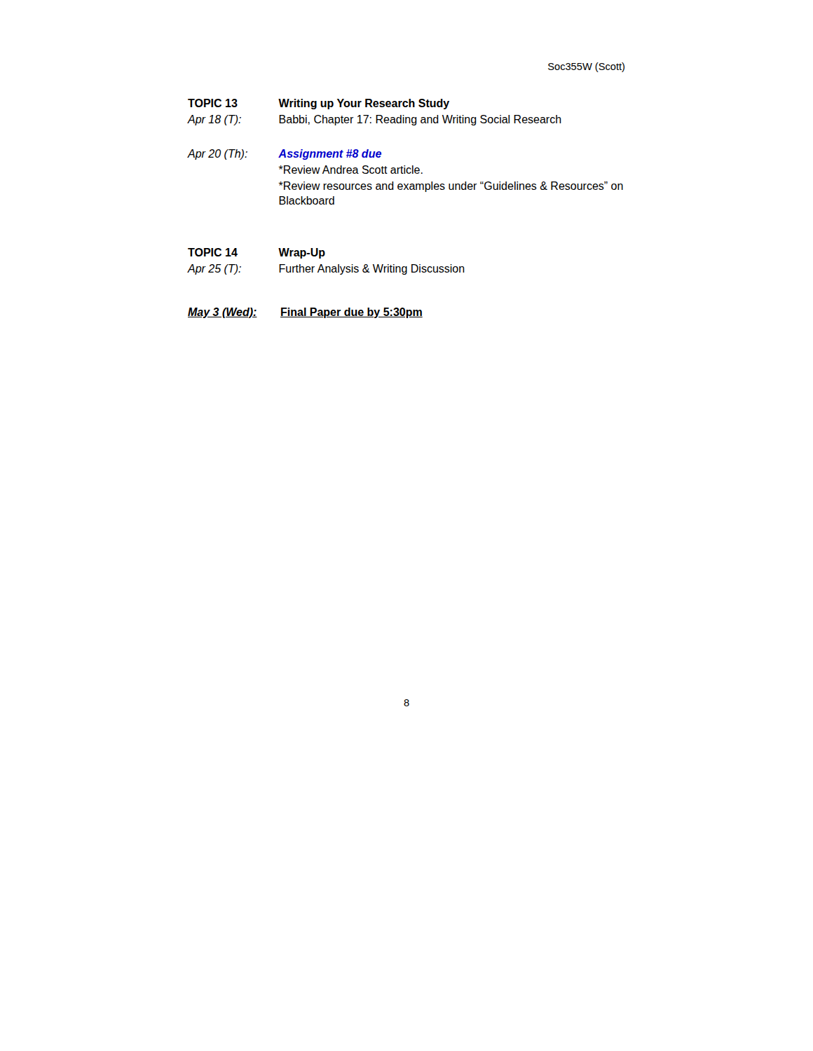Soc355W (Scott)
| TOPIC 13 | Writing up Your Research Study |
| Apr 18 (T): | Babbi, Chapter 17: Reading and Writing Social Research |
| Apr 20 (Th): | Assignment #8 due |
| | *Review Andrea Scott article. |
| | *Review resources and examples under “Guidelines & Resources” on Blackboard |
| TOPIC 14 | Wrap-Up |
| Apr 25 (T): | Further Analysis & Writing Discussion |
May 3 (Wed): Final Paper due by 5:30pm
8